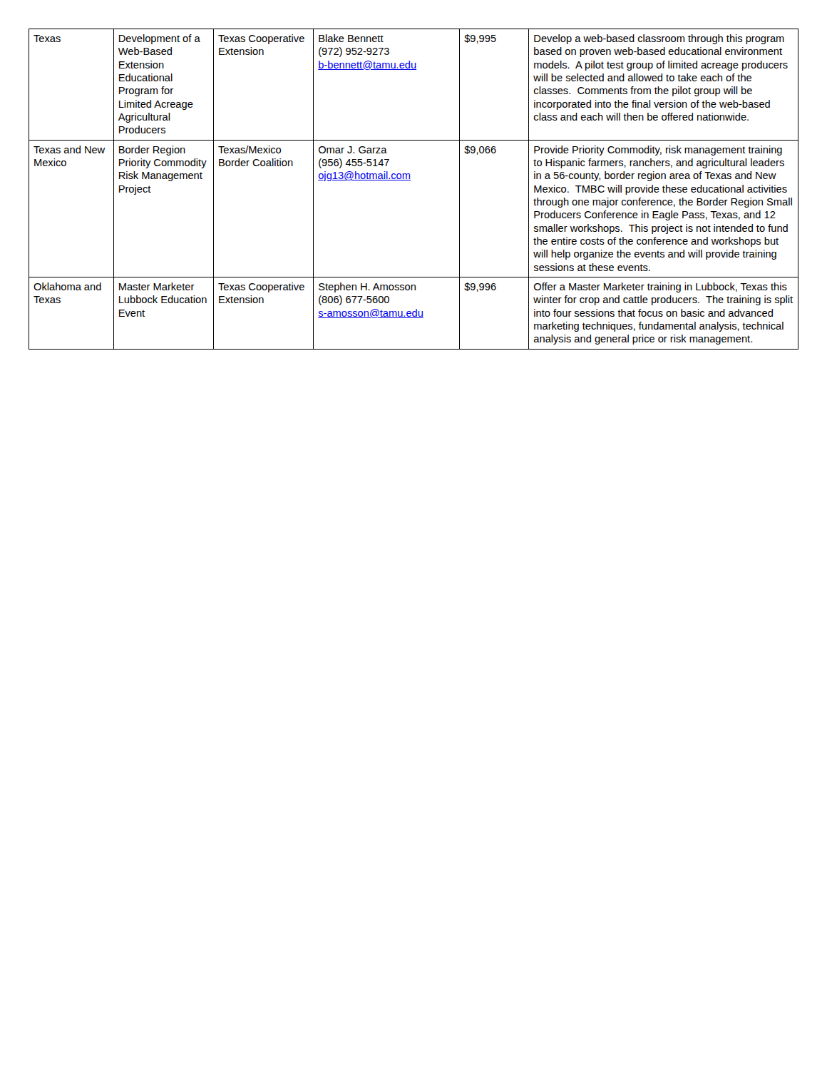| Texas | Development of a Web-Based Extension Educational Program for Limited Acreage Agricultural Producers | Texas Cooperative Extension | Blake Bennett (972) 952-9273 b-bennett@tamu.edu | $9,995 | Develop a web-based classroom through this program based on proven web-based educational environment models. A pilot test group of limited acreage producers will be selected and allowed to take each of the classes. Comments from the pilot group will be incorporated into the final version of the web-based class and each will then be offered nationwide. |
| Texas and New Mexico | Border Region Priority Commodity Risk Management Project | Texas/Mexico Border Coalition | Omar J. Garza (956) 455-5147 ojg13@hotmail.com | $9,066 | Provide Priority Commodity, risk management training to Hispanic farmers, ranchers, and agricultural leaders in a 56-county, border region area of Texas and New Mexico. TMBC will provide these educational activities through one major conference, the Border Region Small Producers Conference in Eagle Pass, Texas, and 12 smaller workshops. This project is not intended to fund the entire costs of the conference and workshops but will help organize the events and will provide training sessions at these events. |
| Oklahoma and Texas | Master Marketer Lubbock Education Event | Texas Cooperative Extension | Stephen H. Amosson (806) 677-5600 s-amosson@tamu.edu | $9,996 | Offer a Master Marketer training in Lubbock, Texas this winter for crop and cattle producers. The training is split into four sessions that focus on basic and advanced marketing techniques, fundamental analysis, technical analysis and general price or risk management. |